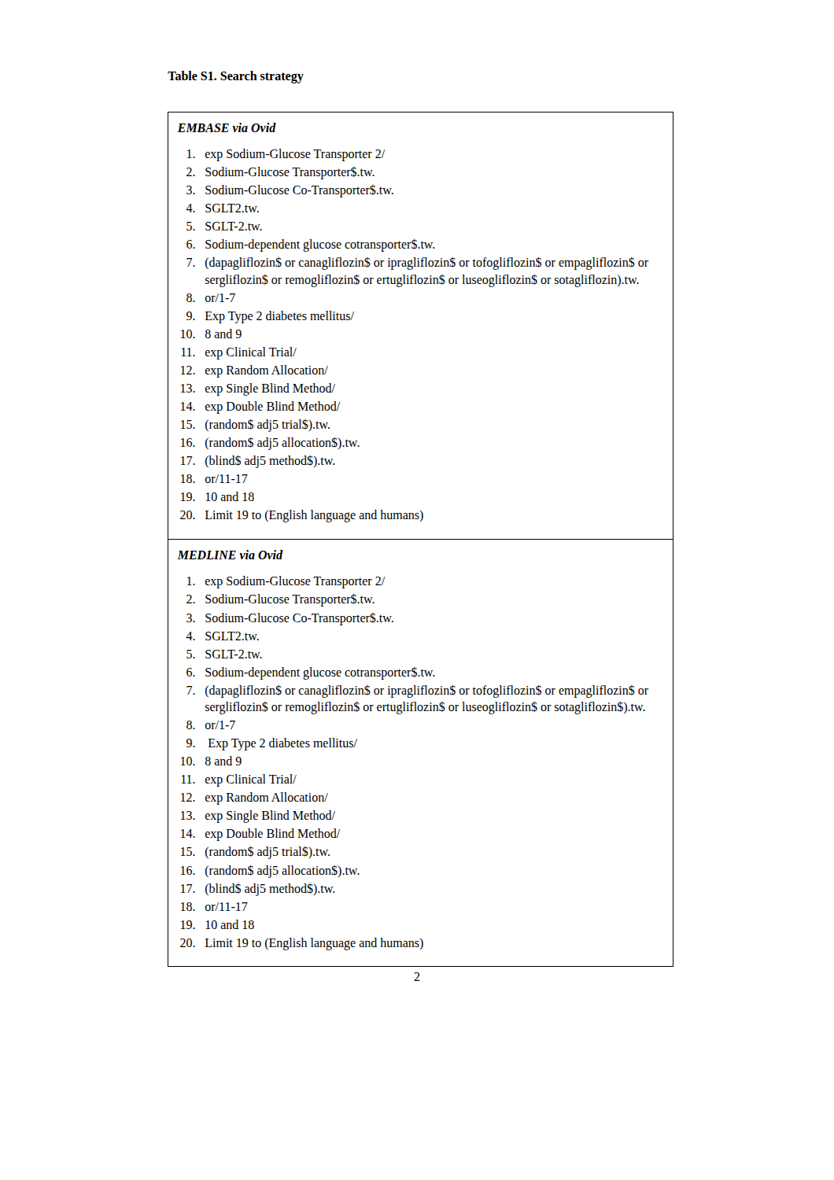Table S1. Search strategy
| EMBASE via Ovid exp Sodium-Glucose Transporter 2/ Sodium-Glucose Transporter$.tw. Sodium-Glucose Co-Transporter$.tw. SGLT2.tw. SGLT-2.tw. Sodium-dependent glucose cotransporter$.tw. (dapagliflozin$ or canagliflozin$ or ipragliflozin$ or tofogliflozin$ or empagliflozin$ or sergliflozin$ or remogliflozin$ or ertugliflozin$ or luseogliflozin$ or sotagliflozin).tw. or/1-7 Exp Type 2 diabetes mellitus/ 8 and 9 exp Clinical Trial/ exp Random Allocation/ exp Single Blind Method/ exp Double Blind Method/ (random$ adj5 trial$).tw. (random$ adj5 allocation$).tw. (blind$ adj5 method$).tw. or/11-17 10 and 18 Limit 19 to (English language and humans) |
| MEDLINE via Ovid exp Sodium-Glucose Transporter 2/ Sodium-Glucose Transporter$.tw. Sodium-Glucose Co-Transporter$.tw. SGLT2.tw. SGLT-2.tw. Sodium-dependent glucose cotransporter$.tw. (dapagliflozin$ or canagliflozin$ or ipragliflozin$ or tofogliflozin$ or empagliflozin$ or sergliflozin$ or remogliflozin$ or ertugliflozin$ or luseogliflozin$ or sotagliflozin$).tw. or/1-7 Exp Type 2 diabetes mellitus/ 8 and 9 exp Clinical Trial/ exp Random Allocation/ exp Single Blind Method/ exp Double Blind Method/ (random$ adj5 trial$).tw. (random$ adj5 allocation$).tw. (blind$ adj5 method$).tw. or/11-17 10 and 18 Limit 19 to (English language and humans) |
2